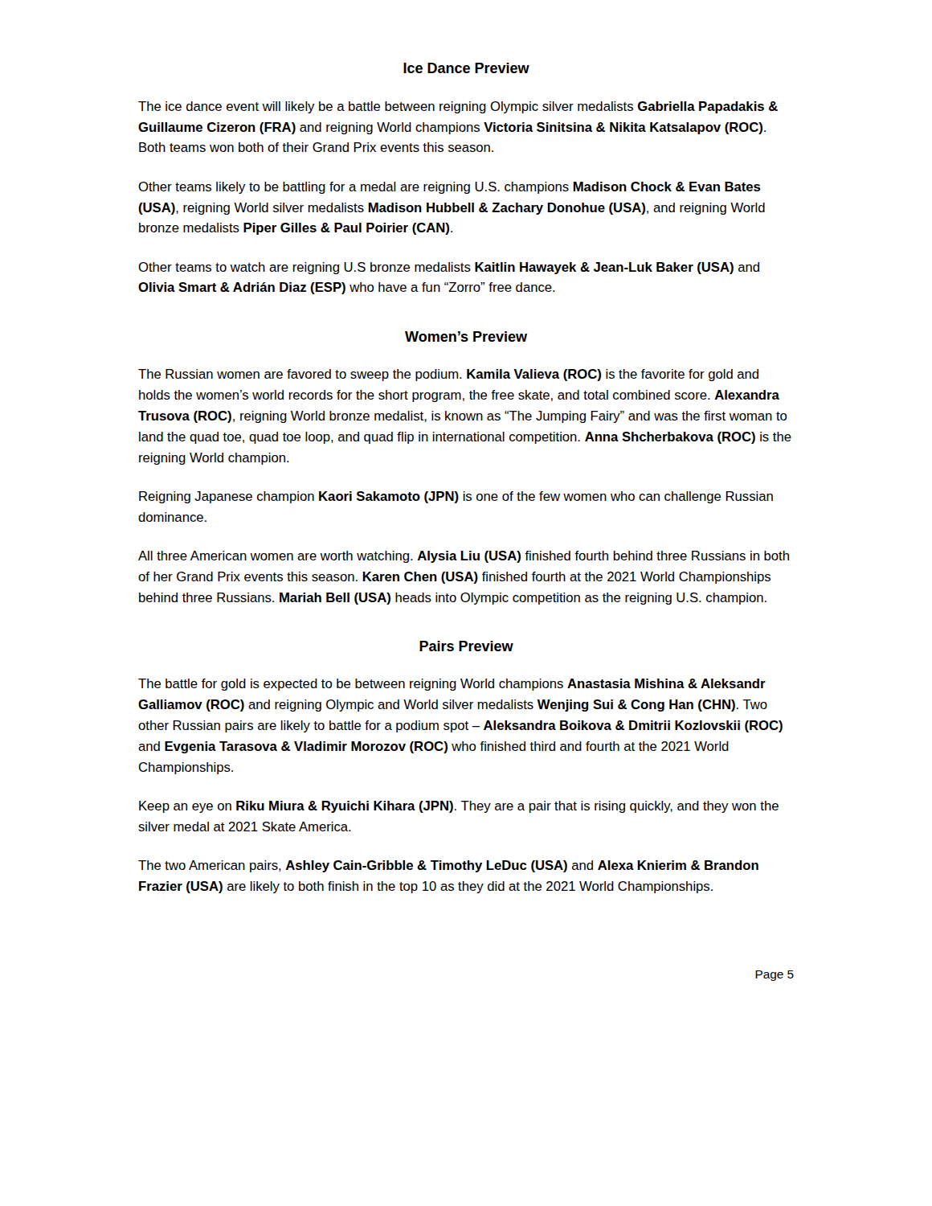Ice Dance Preview
The ice dance event will likely be a battle between reigning Olympic silver medalists Gabriella Papadakis & Guillaume Cizeron (FRA) and reigning World champions Victoria Sinitsina & Nikita Katsalapov (ROC). Both teams won both of their Grand Prix events this season.
Other teams likely to be battling for a medal are reigning U.S. champions Madison Chock & Evan Bates (USA), reigning World silver medalists Madison Hubbell & Zachary Donohue (USA), and reigning World bronze medalists Piper Gilles & Paul Poirier (CAN).
Other teams to watch are reigning U.S bronze medalists Kaitlin Hawayek & Jean-Luk Baker (USA) and Olivia Smart & Adrián Diaz (ESP) who have a fun “Zorro” free dance.
Women’s Preview
The Russian women are favored to sweep the podium. Kamila Valieva (ROC) is the favorite for gold and holds the women’s world records for the short program, the free skate, and total combined score. Alexandra Trusova (ROC), reigning World bronze medalist, is known as “The Jumping Fairy” and was the first woman to land the quad toe, quad toe loop, and quad flip in international competition. Anna Shcherbakova (ROC) is the reigning World champion.
Reigning Japanese champion Kaori Sakamoto (JPN) is one of the few women who can challenge Russian dominance.
All three American women are worth watching. Alysia Liu (USA) finished fourth behind three Russians in both of her Grand Prix events this season. Karen Chen (USA) finished fourth at the 2021 World Championships behind three Russians. Mariah Bell (USA) heads into Olympic competition as the reigning U.S. champion.
Pairs Preview
The battle for gold is expected to be between reigning World champions Anastasia Mishina & Aleksandr Galliamov (ROC) and reigning Olympic and World silver medalists Wenjing Sui & Cong Han (CHN). Two other Russian pairs are likely to battle for a podium spot – Aleksandra Boikova & Dmitrii Kozlovskii (ROC) and Evgenia Tarasova & Vladimir Morozov (ROC) who finished third and fourth at the 2021 World Championships.
Keep an eye on Riku Miura & Ryuichi Kihara (JPN). They are a pair that is rising quickly, and they won the silver medal at 2021 Skate America.
The two American pairs, Ashley Cain-Gribble & Timothy LeDuc (USA) and Alexa Knierim & Brandon Frazier (USA) are likely to both finish in the top 10 as they did at the 2021 World Championships.
Page 5